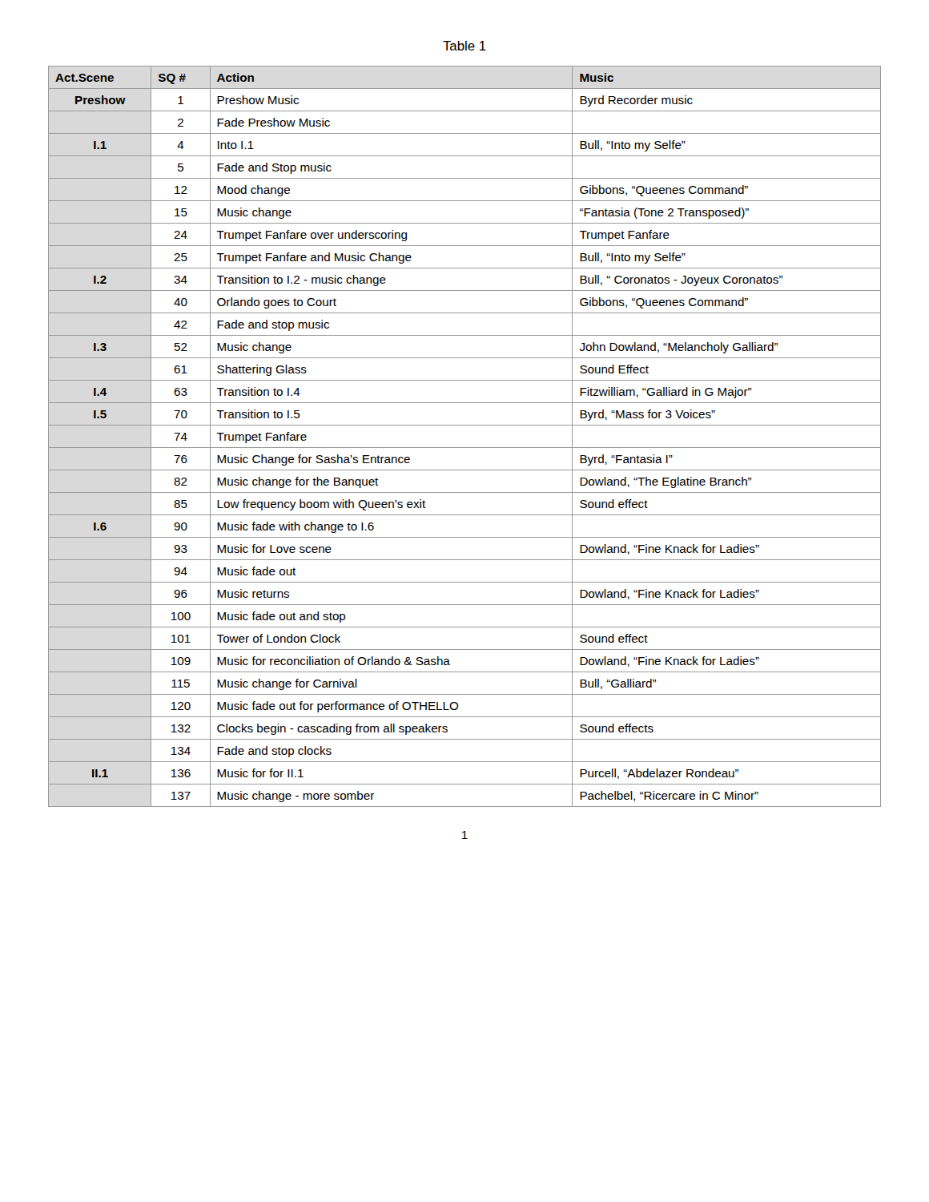Table 1
| Act.Scene | SQ # | Action | Music |
| --- | --- | --- | --- |
| Preshow | 1 | Preshow Music | Byrd Recorder music |
| | 2 | Fade Preshow Music | |
| I.1 | 4 | Into I.1 | Bull, “Into my Selfe” |
| | 5 | Fade and Stop music | |
| | 12 | Mood change | Gibbons, “Queenes Command” |
| | 15 | Music change | “Fantasia (Tone 2 Transposed)” |
| | 24 | Trumpet Fanfare over underscoring | Trumpet Fanfare |
| | 25 | Trumpet Fanfare and Music Change | Bull, “Into my Selfe” |
| I.2 | 34 | Transition to I.2 - music change | Bull, “ Coronatos - Joyeux Coronatos” |
| | 40 | Orlando goes to Court | Gibbons, “Queenes Command” |
| | 42 | Fade and stop music | |
| I.3 | 52 | Music change | John Dowland, “Melancholy Galliard” |
| | 61 | Shattering Glass | Sound Effect |
| I.4 | 63 | Transition to I.4 | Fitzwilliam, “Galliard in G Major” |
| I.5 | 70 | Transition to I.5 | Byrd, “Mass for 3 Voices” |
| | 74 | Trumpet Fanfare | |
| | 76 | Music Change for Sasha’s Entrance | Byrd, “Fantasia I” |
| | 82 | Music change for the Banquet | Dowland, “The Eglatine Branch” |
| | 85 | Low frequency boom with Queen’s exit | Sound effect |
| I.6 | 90 | Music fade with change to I.6 | |
| | 93 | Music for Love scene | Dowland, “Fine Knack for Ladies” |
| | 94 | Music fade out | |
| | 96 | Music returns | Dowland, “Fine Knack for Ladies” |
| | 100 | Music fade out and stop | |
| | 101 | Tower of London Clock | Sound effect |
| | 109 | Music for reconciliation of Orlando & Sasha | Dowland, “Fine Knack for Ladies” |
| | 115 | Music change for Carnival | Bull, “Galliard” |
| | 120 | Music fade out for performance of OTHELLO | |
| | 132 | Clocks begin - cascading from all speakers | Sound effects |
| | 134 | Fade and stop clocks | |
| II.1 | 136 | Music for for II.1 | Purcell, “Abdelazer Rondeau” |
| | 137 | Music change - more somber | Pachelbel, “Ricercare in C Minor” |
1